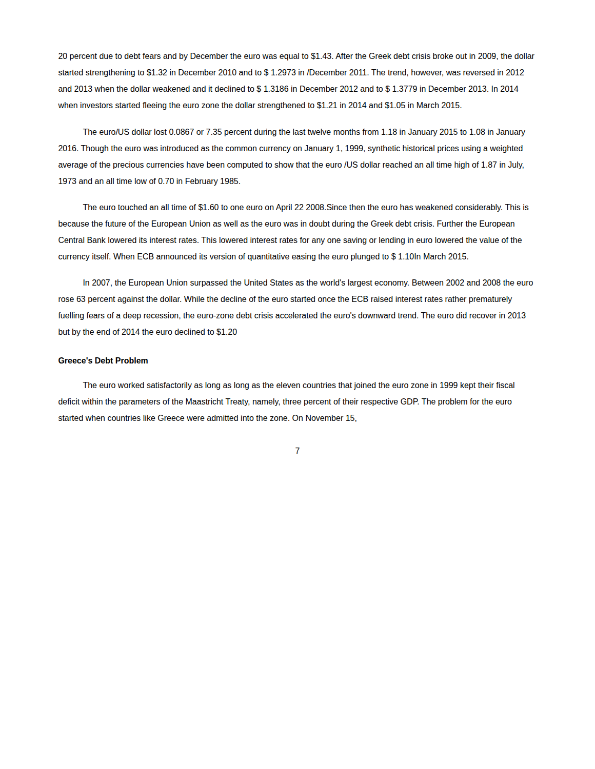20 percent due to debt fears and by December the euro was equal to $1.43. After the Greek debt crisis broke out in 2009, the dollar started strengthening to $1.32 in December 2010 and to $ 1.2973 in /December 2011. The trend, however, was reversed in 2012 and 2013 when the dollar weakened and it declined to $ 1.3186 in December 2012 and to $ 1.3779 in December 2013. In 2014 when investors started fleeing the euro zone the dollar strengthened to $1.21 in 2014 and $1.05 in March 2015.
The euro/US dollar lost 0.0867 or 7.35 percent during the last twelve months from 1.18 in January 2015 to 1.08 in January 2016. Though the euro was introduced as the common currency on January 1, 1999, synthetic historical prices using a weighted average of the precious currencies have been computed to show that the euro /US dollar reached an all time high of 1.87 in July, 1973 and an all time low of 0.70 in February 1985.
The euro touched an all time of $1.60 to one euro on April 22 2008.Since then the euro has weakened considerably. This is because the future of the European Union as well as the euro was in doubt during the Greek debt crisis. Further the European Central Bank lowered its interest rates. This lowered interest rates for any one saving or lending in euro lowered the value of the currency itself. When ECB announced its version of quantitative easing the euro plunged to $ 1.10In March 2015.
In 2007, the European Union surpassed the United States as the world's largest economy. Between 2002 and 2008 the euro rose 63 percent against the dollar. While the decline of the euro started once the ECB raised interest rates rather prematurely fuelling fears of a deep recession, the euro-zone debt crisis accelerated the euro's downward trend. The euro did recover in 2013 but by the end of 2014 the euro declined to $1.20
Greece's Debt Problem
The euro worked satisfactorily as long as long as the eleven countries that joined the euro zone in 1999 kept their fiscal deficit within the parameters of the Maastricht Treaty, namely, three percent of their respective GDP. The problem for the euro started when countries like Greece were admitted into the zone. On November 15,
7